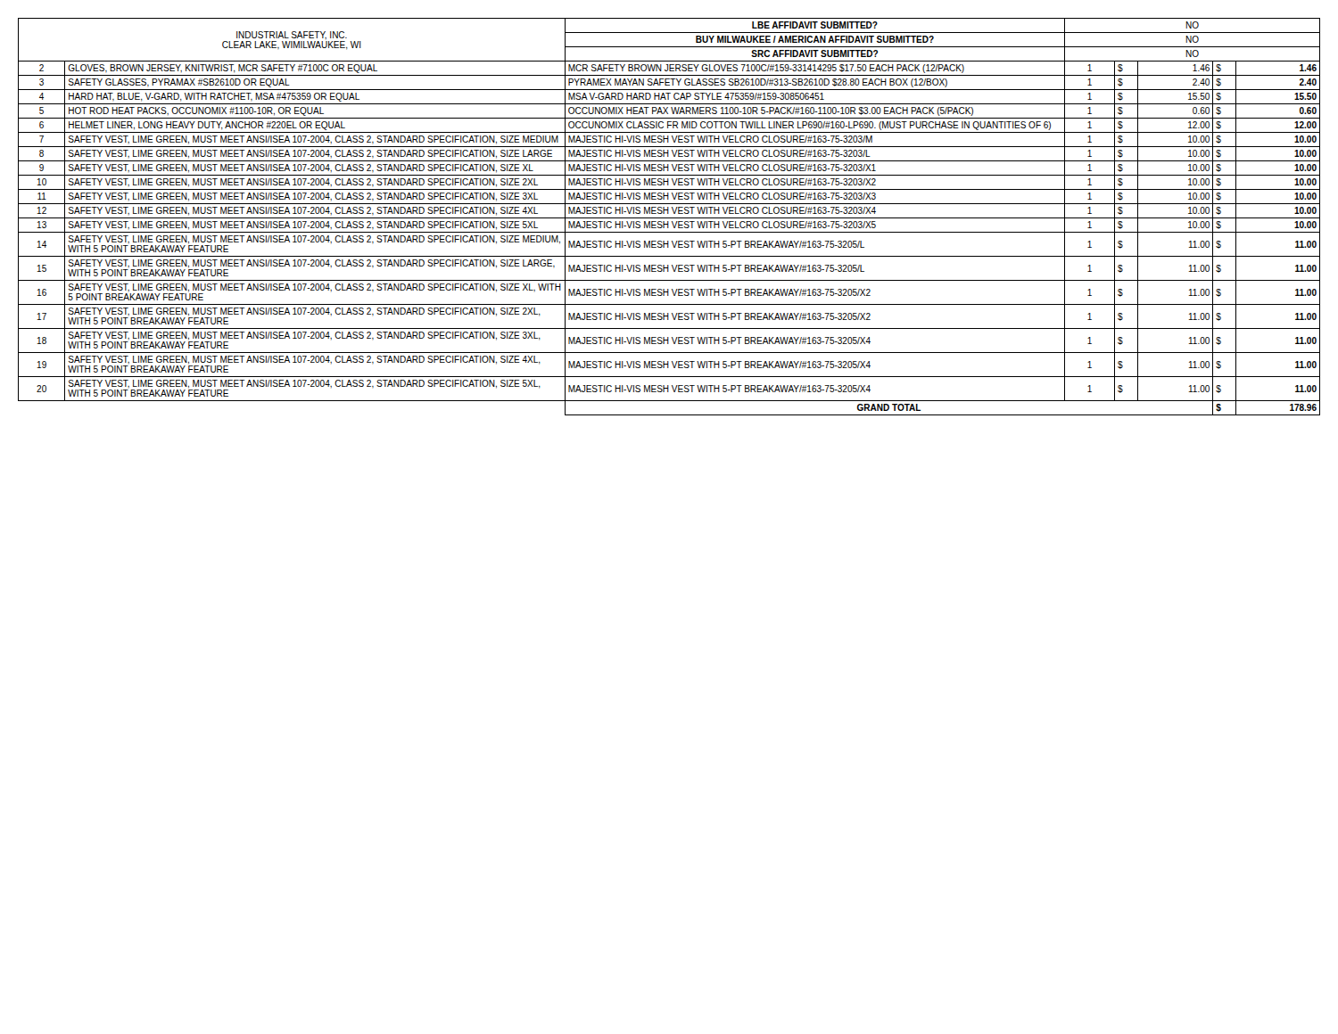| INDUSTRIAL SAFETY, INC. CLEAR LAKE, WIMILWAUKEE, WI | LBE AFFIDAVIT SUBMITTED? | NO |
| BUY MILWAUKEE / AMERICAN AFFIDAVIT SUBMITTED? | NO |
| SRC AFFIDAVIT SUBMITTED? | NO |
| 2 | GLOVES, BROWN JERSEY, KNITWRIST, MCR SAFETY #7100C OR EQUAL | MCR SAFETY BROWN JERSEY GLOVES 7100C/#159-331414295 $17.50 EACH PACK (12/PACK) | 1 | $ | 1.46 | $ | 1.46 |
| 3 | SAFETY GLASSES, PYRAMAX #SB2610D OR EQUAL | PYRAMEX MAYAN SAFETY GLASSES SB2610D/#313-SB2610D $28.80 EACH BOX (12/BOX) | 1 | $ | 2.40 | $ | 2.40 |
| 4 | HARD HAT, BLUE, V-GARD, WITH RATCHET, MSA #475359 OR EQUAL | MSA V-GARD HARD HAT CAP STYLE 475359/#159-308506451 | 1 | $ | 15.50 | $ | 15.50 |
| 5 | HOT ROD HEAT PACKS, OCCUNOMIX #1100-10R, OR EQUAL | OCCUNOMIX HEAT PAX WARMERS 1100-10R 5-PACK/#160-1100-10R $3.00 EACH PACK (5/PACK) | 1 | $ | 0.60 | $ | 0.60 |
| 6 | HELMET LINER, LONG HEAVY DUTY, ANCHOR #220EL OR EQUAL | OCCUNOMIX CLASSIC FR MID COTTON TWILL LINER LP690/#160-LP690. (MUST PURCHASE IN QUANTITIES OF 6) | 1 | $ | 12.00 | $ | 12.00 |
| 7 | SAFETY VEST, LIME GREEN, MUST MEET ANSI/ISEA 107-2004, CLASS 2, STANDARD SPECIFICATION, SIZE MEDIUM | MAJESTIC HI-VIS MESH VEST WITH VELCRO CLOSURE/#163-75-3203/M | 1 | $ | 10.00 | $ | 10.00 |
| 8 | SAFETY VEST, LIME GREEN, MUST MEET ANSI/ISEA 107-2004, CLASS 2, STANDARD SPECIFICATION, SIZE LARGE | MAJESTIC HI-VIS MESH VEST WITH VELCRO CLOSURE/#163-75-3203/L | 1 | $ | 10.00 | $ | 10.00 |
| 9 | SAFETY VEST, LIME GREEN, MUST MEET ANSI/ISEA 107-2004, CLASS 2, STANDARD SPECIFICATION, SIZE XL | MAJESTIC HI-VIS MESH VEST WITH VELCRO CLOSURE/#163-75-3203/X1 | 1 | $ | 10.00 | $ | 10.00 |
| 10 | SAFETY VEST, LIME GREEN, MUST MEET ANSI/ISEA 107-2004, CLASS 2, STANDARD SPECIFICATION, SIZE 2XL | MAJESTIC HI-VIS MESH VEST WITH VELCRO CLOSURE/#163-75-3203/X2 | 1 | $ | 10.00 | $ | 10.00 |
| 11 | SAFETY VEST, LIME GREEN, MUST MEET ANSI/ISEA 107-2004, CLASS 2, STANDARD SPECIFICATION, SIZE 3XL | MAJESTIC HI-VIS MESH VEST WITH VELCRO CLOSURE/#163-75-3203/X3 | 1 | $ | 10.00 | $ | 10.00 |
| 12 | SAFETY VEST, LIME GREEN, MUST MEET ANSI/ISEA 107-2004, CLASS 2, STANDARD SPECIFICATION, SIZE 4XL | MAJESTIC HI-VIS MESH VEST WITH VELCRO CLOSURE/#163-75-3203/X4 | 1 | $ | 10.00 | $ | 10.00 |
| 13 | SAFETY VEST, LIME GREEN, MUST MEET ANSI/ISEA 107-2004, CLASS 2, STANDARD SPECIFICATION, SIZE 5XL | MAJESTIC HI-VIS MESH VEST WITH VELCRO CLOSURE/#163-75-3203/X5 | 1 | $ | 10.00 | $ | 10.00 |
| 14 | SAFETY VEST, LIME GREEN, MUST MEET ANSI/ISEA 107-2004, CLASS 2, STANDARD SPECIFICATION, SIZE MEDIUM, WITH 5 POINT BREAKAWAY FEATURE | MAJESTIC HI-VIS MESH VEST WITH 5-PT BREAKAWAY/#163-75-3205/L | 1 | $ | 11.00 | $ | 11.00 |
| 15 | SAFETY VEST, LIME GREEN, MUST MEET ANSI/ISEA 107-2004, CLASS 2, STANDARD SPECIFICATION, SIZE LARGE, WITH 5 POINT BREAKAWAY FEATURE | MAJESTIC HI-VIS MESH VEST WITH 5-PT BREAKAWAY/#163-75-3205/L | 1 | $ | 11.00 | $ | 11.00 |
| 16 | SAFETY VEST, LIME GREEN, MUST MEET ANSI/ISEA 107-2004, CLASS 2, STANDARD SPECIFICATION, SIZE XL, WITH 5 POINT BREAKAWAY FEATURE | MAJESTIC HI-VIS MESH VEST WITH 5-PT BREAKAWAY/#163-75-3205/X2 | 1 | $ | 11.00 | $ | 11.00 |
| 17 | SAFETY VEST, LIME GREEN, MUST MEET ANSI/ISEA 107-2004, CLASS 2, STANDARD SPECIFICATION, SIZE 2XL, WITH 5 POINT BREAKAWAY FEATURE | MAJESTIC HI-VIS MESH VEST WITH 5-PT BREAKAWAY/#163-75-3205/X2 | 1 | $ | 11.00 | $ | 11.00 |
| 18 | SAFETY VEST, LIME GREEN, MUST MEET ANSI/ISEA 107-2004, CLASS 2, STANDARD SPECIFICATION, SIZE 3XL, WITH 5 POINT BREAKAWAY FEATURE | MAJESTIC HI-VIS MESH VEST WITH 5-PT BREAKAWAY/#163-75-3205/X4 | 1 | $ | 11.00 | $ | 11.00 |
| 19 | SAFETY VEST, LIME GREEN, MUST MEET ANSI/ISEA 107-2004, CLASS 2, STANDARD SPECIFICATION, SIZE 4XL, WITH 5 POINT BREAKAWAY FEATURE | MAJESTIC HI-VIS MESH VEST WITH 5-PT BREAKAWAY/#163-75-3205/X4 | 1 | $ | 11.00 | $ | 11.00 |
| 20 | SAFETY VEST, LIME GREEN, MUST MEET ANSI/ISEA 107-2004, CLASS 2, STANDARD SPECIFICATION, SIZE 5XL, WITH 5 POINT BREAKAWAY FEATURE | MAJESTIC HI-VIS MESH VEST WITH 5-PT BREAKAWAY/#163-75-3205/X4 | 1 | $ | 11.00 | $ | 11.00 |
| | | GRAND TOTAL | $ | 178.96 |